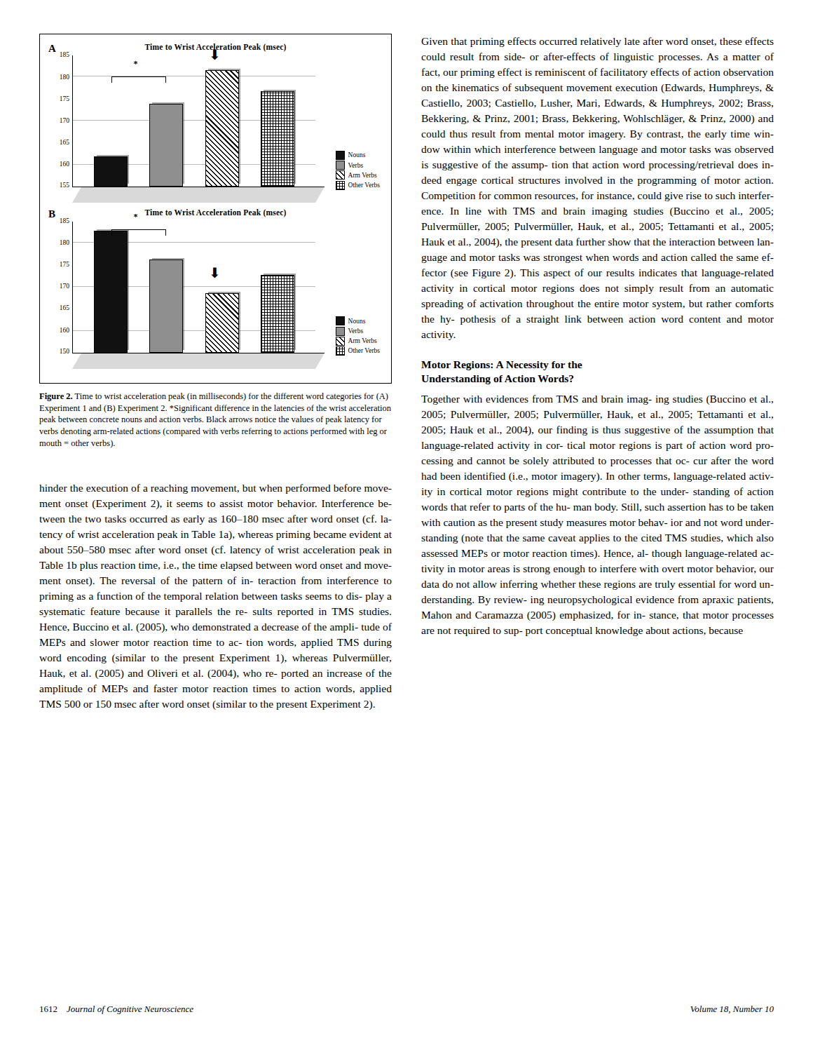A
Time to Wrist Acceleration Peak (msec)
185 180 175 170 165 160 155
*
⬇
Nouns
Verbs
Arm Verbs
Other Verbs
B
Time to Wrist Acceleration Peak (msec)
185 180 175 170 165 160 150
*
⬇
Nouns
Verbs
Arm Verbs
Other Verbs
Figure 2. Time to wrist acceleration peak (in milliseconds) for the different word categories for (A) Experiment 1 and (B) Experiment 2. *Significant difference in the latencies of the wrist acceleration peak between concrete nouns and action verbs. Black arrows notice the values of peak latency for verbs denoting arm-related actions (compared with verbs referring to actions performed with leg or mouth = other verbs).
hinder the execution of a reaching movement, but when performed before movement onset (Experiment 2), it seems to assist motor behavior. Interference be- tween the two tasks occurred as early as 160–180 msec after word onset (cf. latency of wrist acceleration peak in Table 1a), whereas priming became evident at about 550–580 msec after word onset (cf. latency of wrist acceleration peak in Table 1b plus reaction time, i.e., the time elapsed between word onset and movement onset). The reversal of the pattern of in- teraction from interference to priming as a function of the temporal relation between tasks seems to dis- play a systematic feature because it parallels the re- sults reported in TMS studies. Hence, Buccino et al. (2005), who demonstrated a decrease of the ampli- tude of MEPs and slower motor reaction time to ac- tion words, applied TMS during word encoding (similar to the present Experiment 1), whereas Pulvermüller, Hauk, et al. (2005) and Oliveri et al. (2004), who re- ported an increase of the amplitude of MEPs and faster motor reaction times to action words, applied TMS 500 or 150 msec after word onset (similar to the present Experiment 2).
Given that priming effects occurred relatively late after word onset, these effects could result from side- or after-effects of linguistic processes. As a matter of fact, our priming effect is reminiscent of facilitatory effects of action observation on the kinematics of subsequent movement execution (Edwards, Humphreys, & Castiello, 2003; Castiello, Lusher, Mari, Edwards, & Humphreys, 2002; Brass, Bekkering, & Prinz, 2001; Brass, Bekkering, Wohlschläger, & Prinz, 2000) and could thus result from mental motor imagery. By contrast, the early time win- dow within which interference between language and motor tasks was observed is suggestive of the assump- tion that action word processing/retrieval does indeed engage cortical structures involved in the programming of motor action. Competition for common resources, for instance, could give rise to such interference. In line with TMS and brain imaging studies (Buccino et al., 2005; Pulvermüller, 2005; Pulvermüller, Hauk, et al., 2005; Tettamanti et al., 2005; Hauk et al., 2004), the present data further show that the interaction between language and motor tasks was strongest when words and action called the same effector (see Figure 2). This aspect of our results indicates that language-related activity in cortical motor regions does not simply result from an automatic spreading of activation throughout the entire motor system, but rather comforts the hy- pothesis of a straight link between action word content and motor activity.
Motor Regions: A Necessity for the
Understanding of Action Words?
Together with evidences from TMS and brain imag- ing studies (Buccino et al., 2005; Pulvermüller, 2005; Pulvermüller, Hauk, et al., 2005; Tettamanti et al., 2005; Hauk et al., 2004), our finding is thus suggestive of the assumption that language-related activity in cor- tical motor regions is part of action word processing and cannot be solely attributed to processes that oc- cur after the word had been identified (i.e., motor imagery). In other terms, language-related activity in cortical motor regions might contribute to the under- standing of action words that refer to parts of the hu- man body. Still, such assertion has to be taken with caution as the present study measures motor behav- ior and not word understanding (note that the same caveat applies to the cited TMS studies, which also assessed MEPs or motor reaction times). Hence, al- though language-related activity in motor areas is strong enough to interfere with overt motor behavior, our data do not allow inferring whether these regions are truly essential for word understanding. By review- ing neuropsychological evidence from apraxic patients, Mahon and Caramazza (2005) emphasized, for in- stance, that motor processes are not required to sup- port conceptual knowledge about actions, because
1612 Journal of Cognitive Neuroscience
Volume 18, Number 10